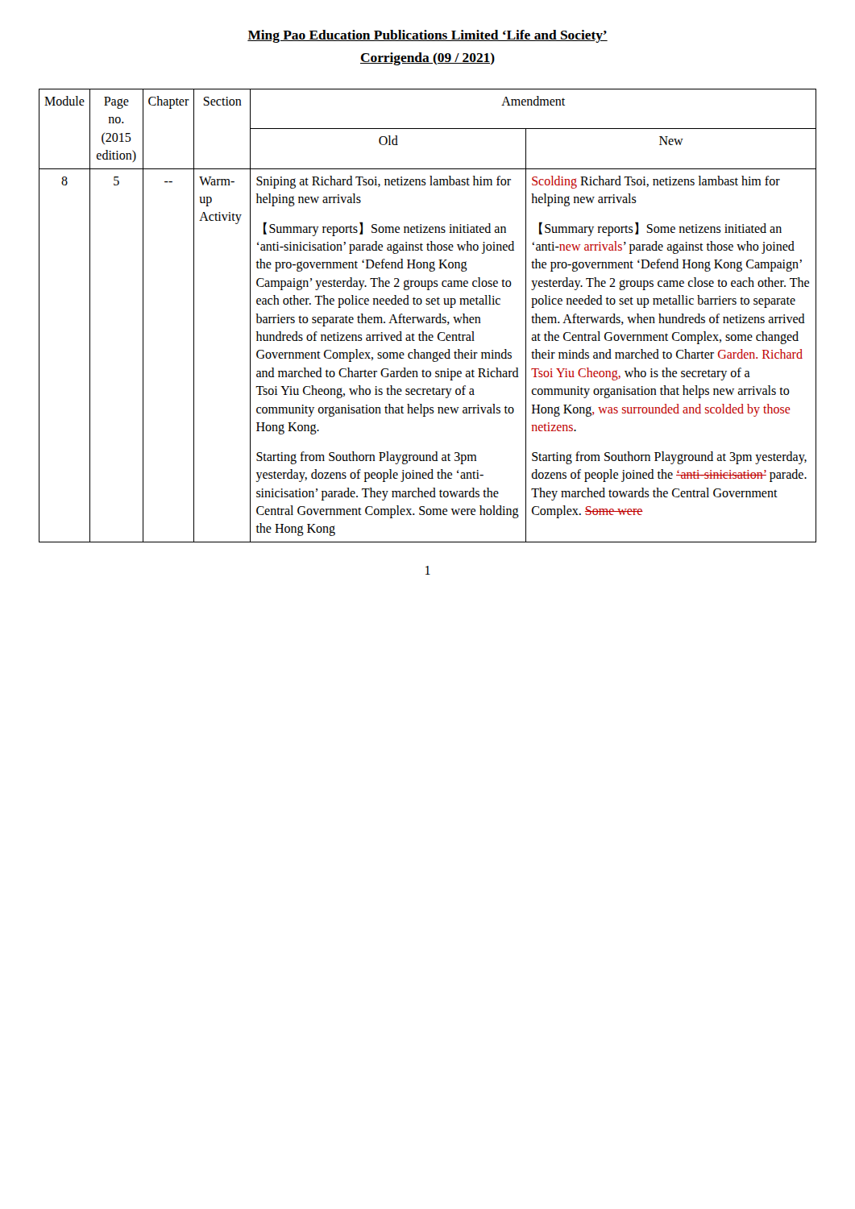Ming Pao Education Publications Limited ‘Life and Society’
Corrigenda (09 / 2021)
| Module | Page no. (2015 edition) | Chapter | Section | Amendment |
| --- | --- | --- | --- | --- |
| Old | New |
| 8 | 5 | -- | Warm-up Activity | Sniping at Richard Tsoi, netizens lambast him for helping new arrivals 【Summary reports】Some netizens initiated an ‘anti-sinicisation’ parade against those who joined the pro-government ‘Defend Hong Kong Campaign’ yesterday. The 2 groups came close to each other. The police needed to set up metallic barriers to separate them. Afterwards, when hundreds of netizens arrived at the Central Government Complex, some changed their minds and marched to Charter Garden to snipe at Richard Tsoi Yiu Cheong, who is the secretary of a community organisation that helps new arrivals to Hong Kong. Starting from Southorn Playground at 3pm yesterday, dozens of people joined the ‘anti-sinicisation’ parade. They marched towards the Central Government Complex. Some were holding the Hong Kong | Scolding Richard Tsoi, netizens lambast him for helping new arrivals 【Summary reports】Some netizens initiated an ‘anti- new arrivals ’ parade against those who joined the pro-government ‘Defend Hong Kong Campaign’ yesterday. The 2 groups came close to each other. The police needed to set up metallic barriers to separate them. Afterwards, when hundreds of netizens arrived at the Central Government Complex, some changed their minds and marched to Charter Garden. Richard Tsoi Yiu Cheong, who is the secretary of a community organisation that helps new arrivals to Hong Kong , was surrounded and scolded by those netizens . Starting from Southorn Playground at 3pm yesterday, dozens of people joined the ‘anti-sinicisation’ parade. They marched towards the Central Government Complex. Some were |
1